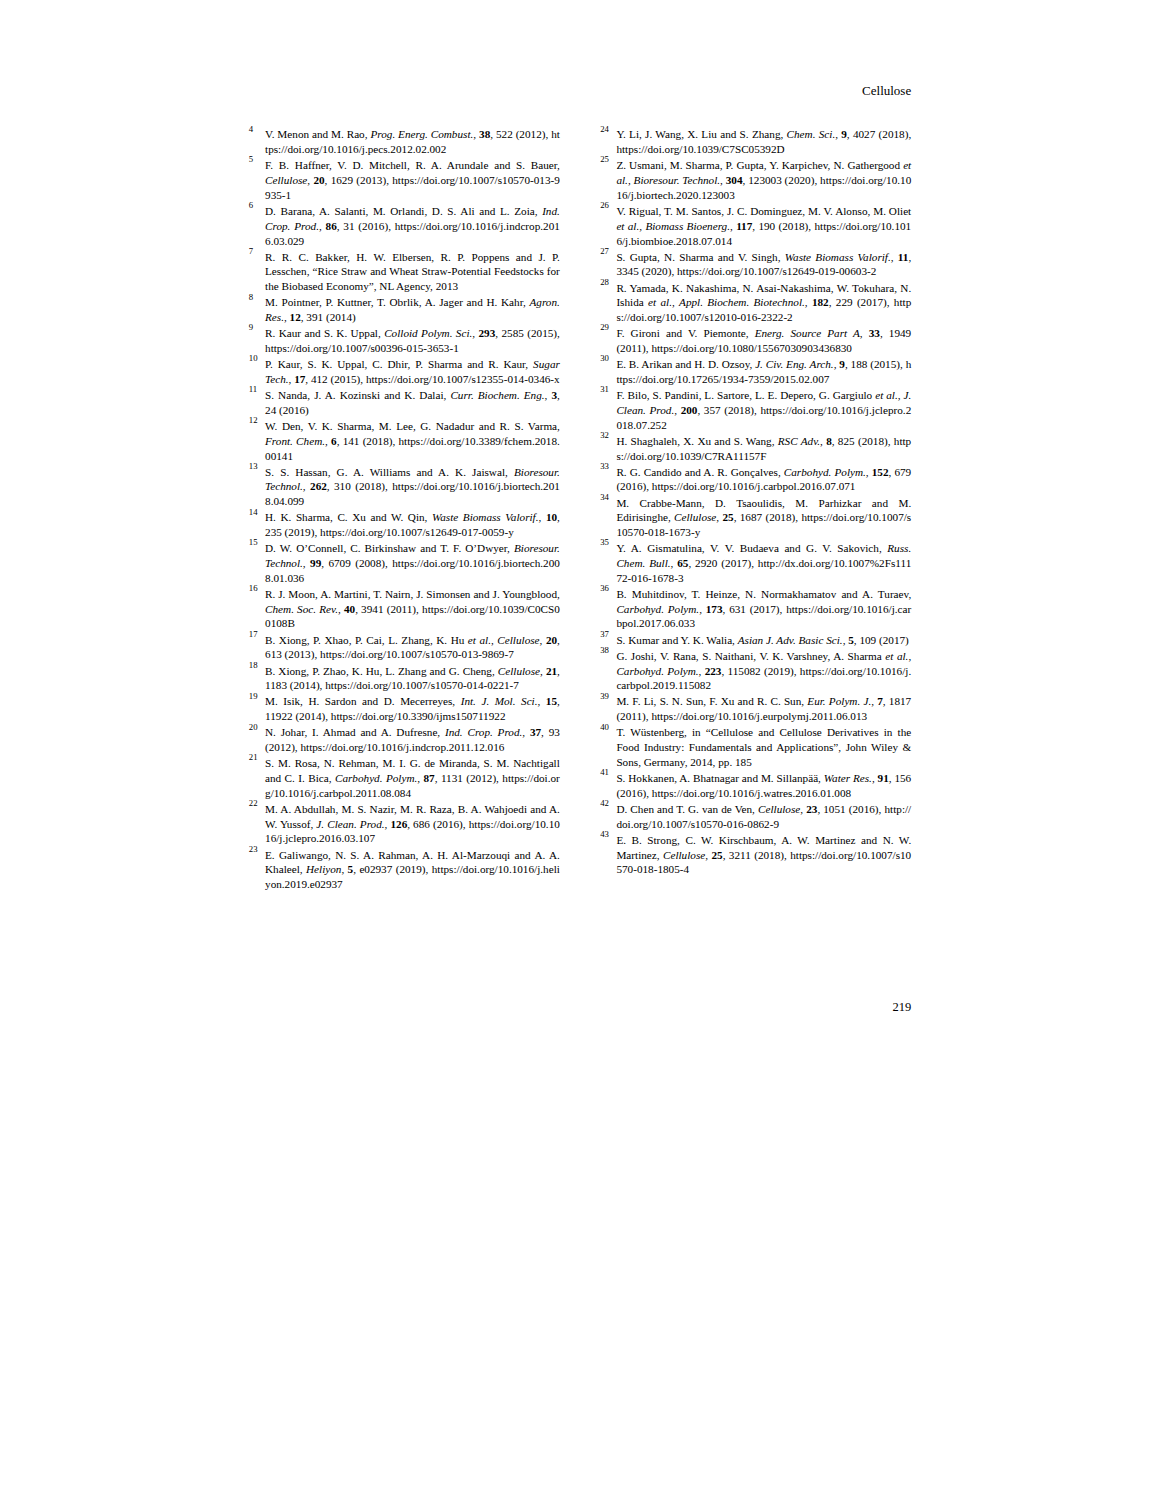Cellulose
V. Menon and M. Rao, Prog. Energ. Combust., 38, 522 (2012), https://doi.org/10.1016/j.pecs.2012.02.002
F. B. Haffner, V. D. Mitchell, R. A. Arundale and S. Bauer, Cellulose, 20, 1629 (2013), https://doi.org/10.1007/s10570-013-9935-1
D. Barana, A. Salanti, M. Orlandi, D. S. Ali and L. Zoia, Ind. Crop. Prod., 86, 31 (2016), https://doi.org/10.1016/j.indcrop.2016.03.029
R. R. C. Bakker, H. W. Elbersen, R. P. Poppens and J. P. Lesschen, “Rice Straw and Wheat Straw-Potential Feedstocks for the Biobased Economy”, NL Agency, 2013
M. Pointner, P. Kuttner, T. Obrlik, A. Jager and H. Kahr, Agron. Res., 12, 391 (2014)
R. Kaur and S. K. Uppal, Colloid Polym. Sci., 293, 2585 (2015), https://doi.org/10.1007/s00396-015-3653-1
P. Kaur, S. K. Uppal, C. Dhir, P. Sharma and R. Kaur, Sugar Tech., 17, 412 (2015), https://doi.org/10.1007/s12355-014-0346-x
S. Nanda, J. A. Kozinski and K. Dalai, Curr. Biochem. Eng., 3, 24 (2016)
W. Den, V. K. Sharma, M. Lee, G. Nadadur and R. S. Varma, Front. Chem., 6, 141 (2018), https://doi.org/10.3389/fchem.2018.00141
S. S. Hassan, G. A. Williams and A. K. Jaiswal, Bioresour. Technol., 262, 310 (2018), https://doi.org/10.1016/j.biortech.2018.04.099
H. K. Sharma, C. Xu and W. Qin, Waste Biomass Valorif., 10, 235 (2019), https://doi.org/10.1007/s12649-017-0059-y
D. W. O’Connell, C. Birkinshaw and T. F. O’Dwyer, Bioresour. Technol., 99, 6709 (2008), https://doi.org/10.1016/j.biortech.2008.01.036
R. J. Moon, A. Martini, T. Nairn, J. Simonsen and J. Youngblood, Chem. Soc. Rev., 40, 3941 (2011), https://doi.org/10.1039/C0CS00108B
B. Xiong, P. Xhao, P. Cai, L. Zhang, K. Hu et al., Cellulose, 20, 613 (2013), https://doi.org/10.1007/s10570-013-9869-7
B. Xiong, P. Zhao, K. Hu, L. Zhang and G. Cheng, Cellulose, 21, 1183 (2014), https://doi.org/10.1007/s10570-014-0221-7
M. Isik, H. Sardon and D. Mecerreyes, Int. J. Mol. Sci., 15, 11922 (2014), https://doi.org/10.3390/ijms150711922
N. Johar, I. Ahmad and A. Dufresne, Ind. Crop. Prod., 37, 93 (2012), https://doi.org/10.1016/j.indcrop.2011.12.016
S. M. Rosa, N. Rehman, M. I. G. de Miranda, S. M. Nachtigall and C. I. Bica, Carbohyd. Polym., 87, 1131 (2012), https://doi.org/10.1016/j.carbpol.2011.08.084
M. A. Abdullah, M. S. Nazir, M. R. Raza, B. A. Wahjoedi and A. W. Yussof, J. Clean. Prod., 126, 686 (2016), https://doi.org/10.1016/j.jclepro.2016.03.107
E. Galiwango, N. S. A. Rahman, A. H. Al-Marzouqi and A. A. Khaleel, Heliyon, 5, e02937 (2019), https://doi.org/10.1016/j.heliyon.2019.e02937
Y. Li, J. Wang, X. Liu and S. Zhang, Chem. Sci., 9, 4027 (2018), https://doi.org/10.1039/C7SC05392D
Z. Usmani, M. Sharma, P. Gupta, Y. Karpichev, N. Gathergood et al., Bioresour. Technol., 304, 123003 (2020), https://doi.org/10.1016/j.biortech.2020.123003
V. Rigual, T. M. Santos, J. C. Dominguez, M. V. Alonso, M. Oliet et al., Biomass Bioenerg., 117, 190 (2018), https://doi.org/10.1016/j.biombioe.2018.07.014
S. Gupta, N. Sharma and V. Singh, Waste Biomass Valorif., 11, 3345 (2020), https://doi.org/10.1007/s12649-019-00603-2
R. Yamada, K. Nakashima, N. Asai-Nakashima, W. Tokuhara, N. Ishida et al., Appl. Biochem. Biotechnol., 182, 229 (2017), https://doi.org/10.1007/s12010-016-2322-2
F. Gironi and V. Piemonte, Energ. Source Part A, 33, 1949 (2011), https://doi.org/10.1080/15567030903436830
E. B. Arikan and H. D. Ozsoy, J. Civ. Eng. Arch., 9, 188 (2015), https://doi.org/10.17265/1934-7359/2015.02.007
F. Bilo, S. Pandini, L. Sartore, L. E. Depero, G. Gargiulo et al., J. Clean. Prod., 200, 357 (2018), https://doi.org/10.1016/j.jclepro.2018.07.252
H. Shaghaleh, X. Xu and S. Wang, RSC Adv., 8, 825 (2018), https://doi.org/10.1039/C7RA11157F
R. G. Candido and A. R. Gonçalves, Carbohyd. Polym., 152, 679 (2016), https://doi.org/10.1016/j.carbpol.2016.07.071
M. Crabbe-Mann, D. Tsaoulidis, M. Parhizkar and M. Edirisinghe, Cellulose, 25, 1687 (2018), https://doi.org/10.1007/s10570-018-1673-y
Y. A. Gismatulina, V. V. Budaeva and G. V. Sakovich, Russ. Chem. Bull., 65, 2920 (2017), http://dx.doi.org/10.1007%2Fs11172-016-1678-3
B. Muhitdinov, T. Heinze, N. Normakhamatov and A. Turaev, Carbohyd. Polym., 173, 631 (2017), https://doi.org/10.1016/j.carbpol.2017.06.033
S. Kumar and Y. K. Walia, Asian J. Adv. Basic Sci., 5, 109 (2017)
G. Joshi, V. Rana, S. Naithani, V. K. Varshney, A. Sharma et al., Carbohyd. Polym., 223, 115082 (2019), https://doi.org/10.1016/j.carbpol.2019.115082
M. F. Li, S. N. Sun, F. Xu and R. C. Sun, Eur. Polym. J., 7, 1817 (2011), https://doi.org/10.1016/j.eurpolymj.2011.06.013
T. Wüstenberg, in “Cellulose and Cellulose Derivatives in the Food Industry: Fundamentals and Applications”, John Wiley & Sons, Germany, 2014, pp. 185
S. Hokkanen, A. Bhatnagar and M. Sillanpää, Water Res., 91, 156 (2016), https://doi.org/10.1016/j.watres.2016.01.008
D. Chen and T. G. van de Ven, Cellulose, 23, 1051 (2016), http://doi.org/10.1007/s10570-016-0862-9
E. B. Strong, C. W. Kirschbaum, A. W. Martinez and N. W. Martinez, Cellulose, 25, 3211 (2018), https://doi.org/10.1007/s10570-018-1805-4
219